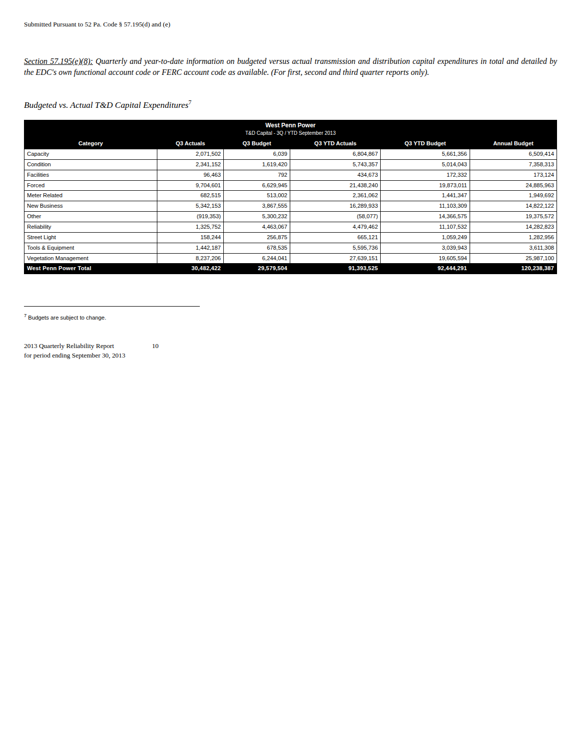Submitted Pursuant to 52 Pa. Code § 57.195(d) and (e)
Section 57.195(e)(8): Quarterly and year-to-date information on budgeted versus actual transmission and distribution capital expenditures in total and detailed by the EDC's own functional account code or FERC account code as available. (For first, second and third quarter reports only).
Budgeted vs. Actual T&D Capital Expenditures7
West Penn Power T&D Capital - 3Q / YTD September 2013
| Category | Q3 Actuals | Q3 Budget | Q3 YTD Actuals | Q3 YTD Budget | Annual Budget |
| --- | --- | --- | --- | --- | --- |
| Capacity | 2,071,502 | 6,039 | 6,804,867 | 5,661,356 | 6,509,414 |
| Condition | 2,341,152 | 1,619,420 | 5,743,357 | 5,014,043 | 7,358,313 |
| Facilities | 96,463 | 792 | 434,673 | 172,332 | 173,124 |
| Forced | 9,704,601 | 6,629,945 | 21,438,240 | 19,873,011 | 24,885,963 |
| Meter Related | 682,515 | 513,002 | 2,361,062 | 1,441,347 | 1,949,692 |
| New Business | 5,342,153 | 3,867,555 | 16,289,933 | 11,103,309 | 14,822,122 |
| Other | (919,353) | 5,300,232 | (58,077) | 14,366,575 | 19,375,572 |
| Reliability | 1,325,752 | 4,463,067 | 4,479,462 | 11,107,532 | 14,282,823 |
| Street Light | 158,244 | 256,875 | 665,121 | 1,059,249 | 1,282,956 |
| Tools & Equipment | 1,442,187 | 678,535 | 5,595,736 | 3,039,943 | 3,611,308 |
| Vegetation Management | 8,237,206 | 6,244,041 | 27,639,151 | 19,605,594 | 25,987,100 |
| West Penn Power Total | 30,482,422 | 29,579,504 | 91,393,525 | 92,444,291 | 120,238,387 |
7 Budgets are subject to change.
2013 Quarterly Reliability Report
for period ending September 30, 2013
10